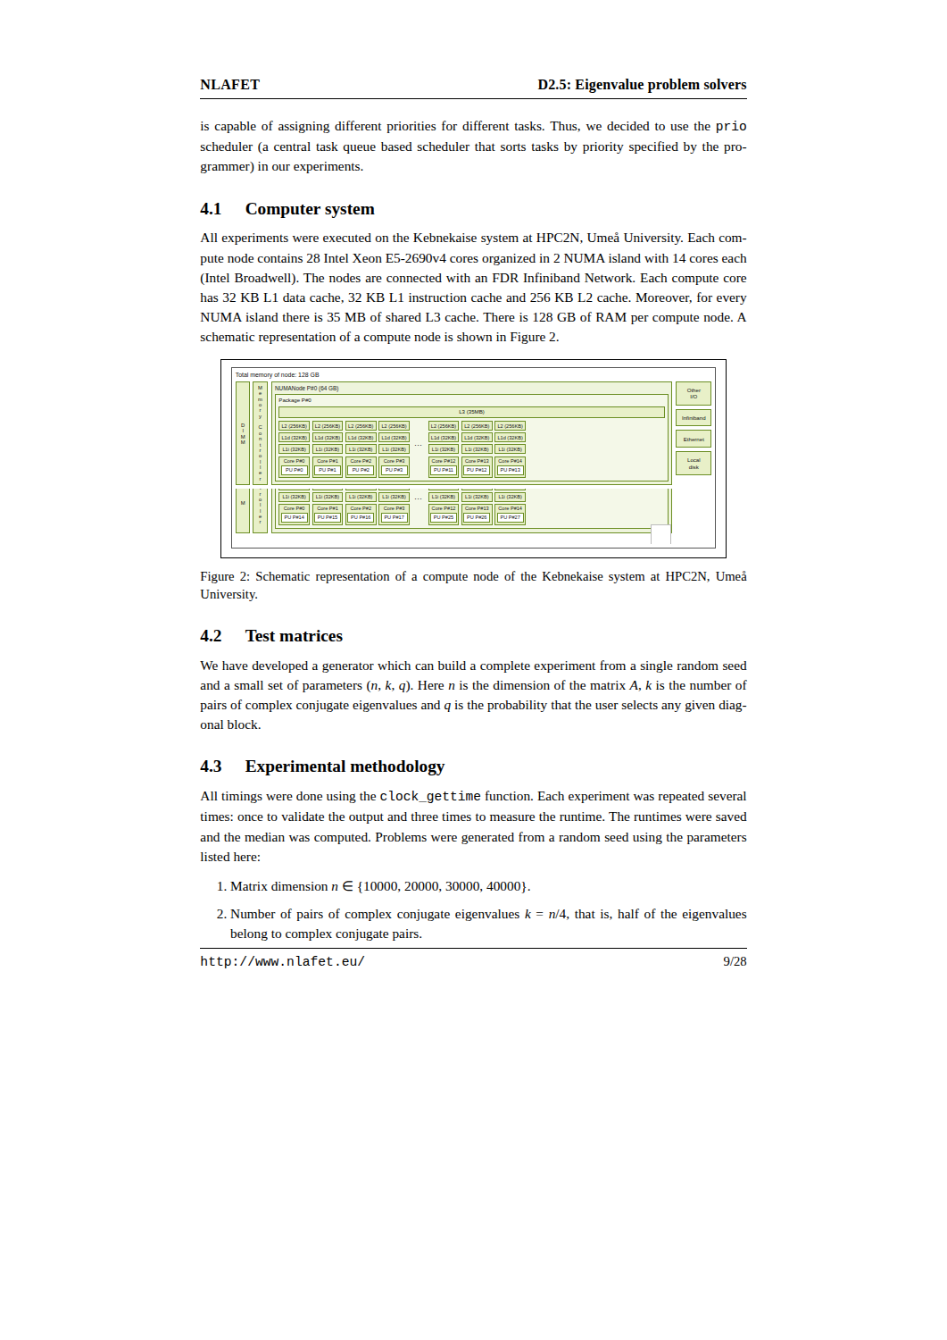NLAFET
D2.5: Eigenvalue problem solvers
is capable of assigning different priorities for different tasks. Thus, we decided to use the prio scheduler (a central task queue based scheduler that sorts tasks by priority specified by the programmer) in our experiments.
4.1 Computer system
All experiments were executed on the Kebnekaise system at HPC2N, Umeå University. Each compute node contains 28 Intel Xeon E5-2690v4 cores organized in 2 NUMA island with 14 cores each (Intel Broadwell). The nodes are connected with an FDR Infiniband Network. Each compute core has 32 KB L1 data cache, 32 KB L1 instruction cache and 256 KB L2 cache. Moreover, for every NUMA island there is 35 MB of shared L3 cache. There is 128 GB of RAM per compute node. A schematic representation of a compute node is shown in Figure 2.
Total memory of node: 128 GB
DIMM
Memory Controller
NUMANode P#0 (64 GB)
Package P#0
L3 (35MB)
L2 (256KB)
L1d (32KB)
L1i (32KB)
Core P#0
PU P#0
L2 (256KB)
L1d (32KB)
L1i (32KB)
Core P#1
PU P#1
L2 (256KB)
L1d (32KB)
L1i (32KB)
Core P#2
PU P#2
L2 (256KB)
L1d (32KB)
L1i (32KB)
Core P#3
PU P#3
⋯
L2 (256KB)
L1d (32KB)
L1i (32KB)
Core P#12
PU P#11
L2 (256KB)
L1d (32KB)
L1i (32KB)
Core P#13
PU P#12
L2 (256KB)
L1d (32KB)
L1i (32KB)
Core P#14
PU P#13
Other
I/O
Infiniband
Ethernet
Local
disk
M
ntroller
L1d (32KB)
L1i (32KB)
Core P#0
PU P#14
L1d (32KB)
L1i (32KB)
Core P#1
PU P#15
L1d (32KB)
L1i (32KB)
Core P#2
PU P#16
L1d (32KB)
L1i (32KB)
Core P#3
PU P#17
⋯
L1d (32KB)
L1i (32KB)
Core P#12
PU P#25
L1d (32KB)
L1i (32KB)
Core P#13
PU P#26
L1d (32KB)
L1i (32KB)
Core P#14
PU P#27
Other
I/O
Figure 2: Schematic representation of a compute node of the Kebnekaise system at HPC2N, Umeå University.
4.2 Test matrices
We have developed a generator which can build a complete experiment from a single random seed and a small set of parameters (n, k, q). Here n is the dimension of the matrix A, k is the number of pairs of complex conjugate eigenvalues and q is the probability that the user selects any given diagonal block.
4.3 Experimental methodology
All timings were done using the clock_gettime function. Each experiment was repeated several times: once to validate the output and three times to measure the runtime. The runtimes were saved and the median was computed. Problems were generated from a random seed using the parameters listed here:
Matrix dimension n ∈ {10000, 20000, 30000, 40000}.
Number of pairs of complex conjugate eigenvalues k = n/4, that is, half of the eigenvalues belong to complex conjugate pairs.
http://www.nlafet.eu/
9/28